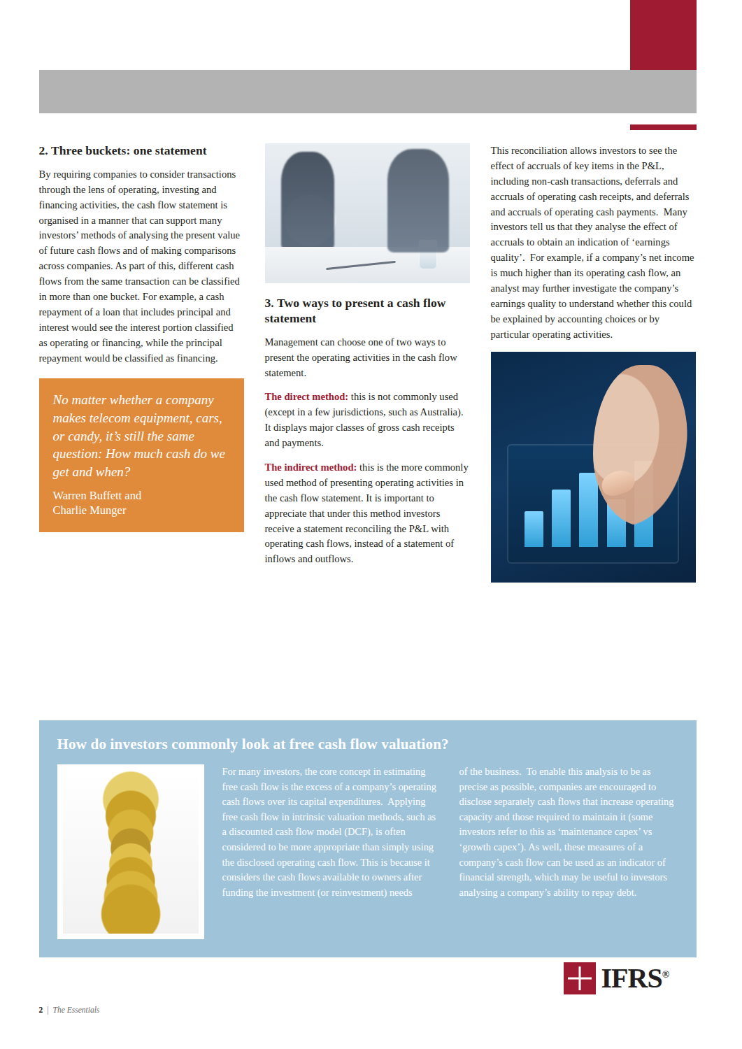2. Three buckets: one statement
By requiring companies to consider transactions through the lens of operating, investing and financing activities, the cash flow statement is organised in a manner that can support many investors’ methods of analysing the present value of future cash flows and of making comparisons across companies. As part of this, different cash flows from the same transaction can be classified in more than one bucket. For example, a cash repayment of a loan that includes principal and interest would see the interest portion classified as operating or financing, while the principal repayment would be classified as financing.
No matter whether a company makes telecom equipment, cars, or candy, it’s still the same question: How much cash do we get and when?
Warren Buffett and
Charlie Munger
3. Two ways to present a cash flow statement
Management can choose one of two ways to present the operating activities in the cash flow statement.
The direct method: this is not commonly used (except in a few jurisdictions, such as Australia). It displays major classes of gross cash receipts and payments.
The indirect method: this is the more commonly used method of presenting operating activities in the cash flow statement. It is important to appreciate that under this method investors receive a statement reconciling the P&L with operating cash flows, instead of a statement of inflows and outflows.
This reconciliation allows investors to see the effect of accruals of key items in the P&L, including non-cash transactions, deferrals and accruals of operating cash receipts, and deferrals and accruals of operating cash payments. Many investors tell us that they analyse the effect of accruals to obtain an indication of ‘earnings quality’. For example, if a company’s net income is much higher than its operating cash flow, an analyst may further investigate the company’s earnings quality to understand whether this could be explained by accounting choices or by particular operating activities.
How do investors commonly look at free cash flow valuation?
For many investors, the core concept in estimating free cash flow is the excess of a company’s operating cash flows over its capital expenditures. Applying free cash flow in intrinsic valuation methods, such as a discounted cash flow model (DCF), is often considered to be more appropriate than simply using the disclosed operating cash flow. This is because it considers the cash flows available to owners after funding the investment (or reinvestment) needs
of the business. To enable this analysis to be as precise as possible, companies are encouraged to disclose separately cash flows that increase operating capacity and those required to maintain it (some investors refer to this as ‘maintenance capex’ vs ‘growth capex’). As well, these measures of a company’s cash flow can be used as an indicator of financial strength, which may be useful to investors analysing a company’s ability to repay debt.
IFRS®
2|The Essentials